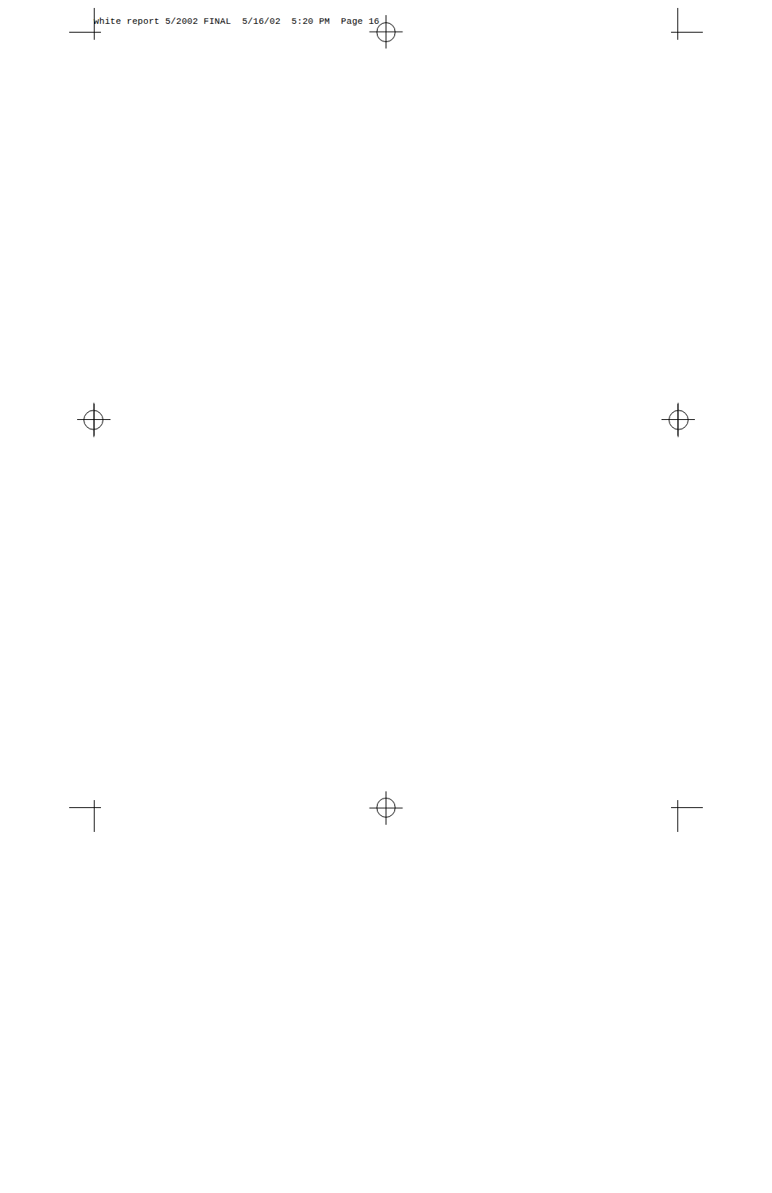white report 5/2002 FINAL 5/16/02 5:20 PM Page 16